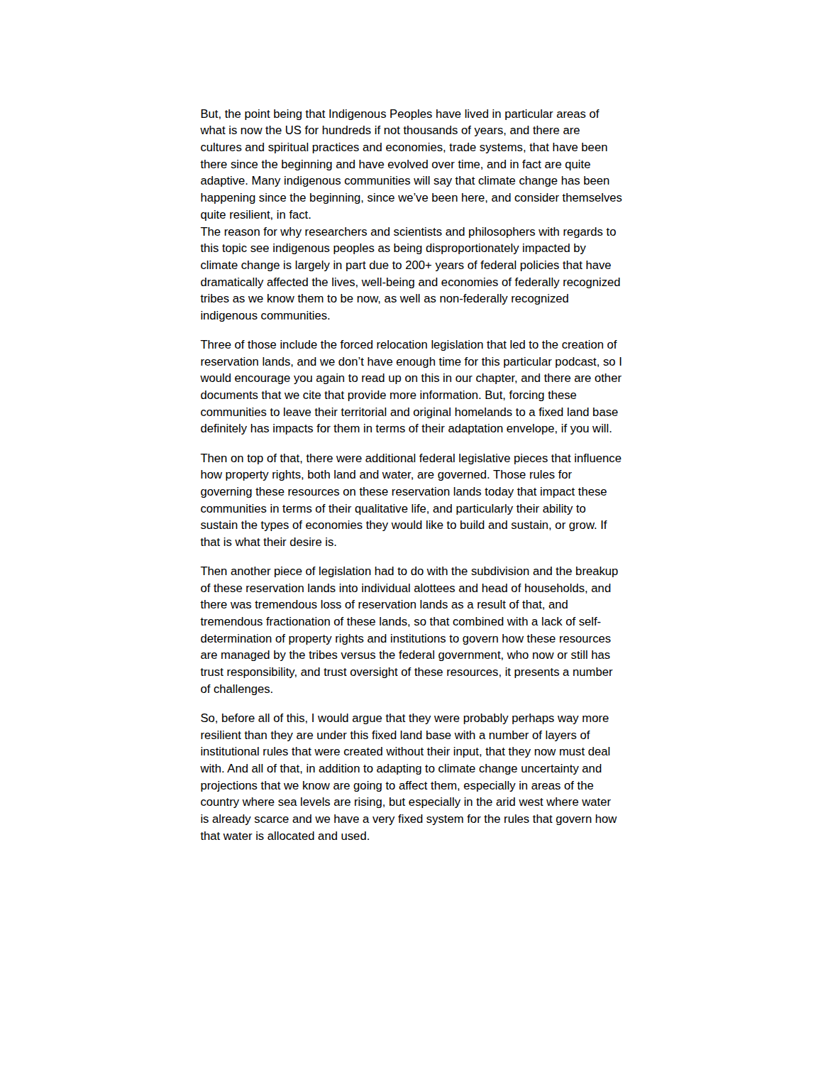But, the point being that Indigenous Peoples have lived in particular areas of what is now the US for hundreds if not thousands of years, and there are cultures and spiritual practices and economies, trade systems, that have been there since the beginning and have evolved over time, and in fact are quite adaptive. Many indigenous communities will say that climate change has been happening since the beginning, since we’ve been here, and consider themselves quite resilient, in fact.
The reason for why researchers and scientists and philosophers with regards to this topic see indigenous peoples as being disproportionately impacted by climate change is largely in part due to 200+ years of federal policies that have dramatically affected the lives, well-being and economies of federally recognized tribes as we know them to be now, as well as non-federally recognized indigenous communities.
Three of those include the forced relocation legislation that led to the creation of reservation lands, and we don’t have enough time for this particular podcast, so I would encourage you again to read up on this in our chapter, and there are other documents that we cite that provide more information. But, forcing these communities to leave their territorial and original homelands to a fixed land base definitely has impacts for them in terms of their adaptation envelope, if you will.
Then on top of that, there were additional federal legislative pieces that influence how property rights, both land and water, are governed. Those rules for governing these resources on these reservation lands today that impact these communities in terms of their qualitative life, and particularly their ability to sustain the types of economies they would like to build and sustain, or grow. If that is what their desire is.
Then another piece of legislation had to do with the subdivision and the breakup of these reservation lands into individual alottees and head of households, and there was tremendous loss of reservation lands as a result of that, and tremendous fractionation of these lands, so that combined with a lack of self-determination of property rights and institutions to govern how these resources are managed by the tribes versus the federal government, who now or still has trust responsibility, and trust oversight of these resources, it presents a number of challenges.
So, before all of this, I would argue that they were probably perhaps way more resilient than they are under this fixed land base with a number of layers of institutional rules that were created without their input, that they now must deal with. And all of that, in addition to adapting to climate change uncertainty and projections that we know are going to affect them, especially in areas of the country where sea levels are rising, but especially in the arid west where water is already scarce and we have a very fixed system for the rules that govern how that water is allocated and used.